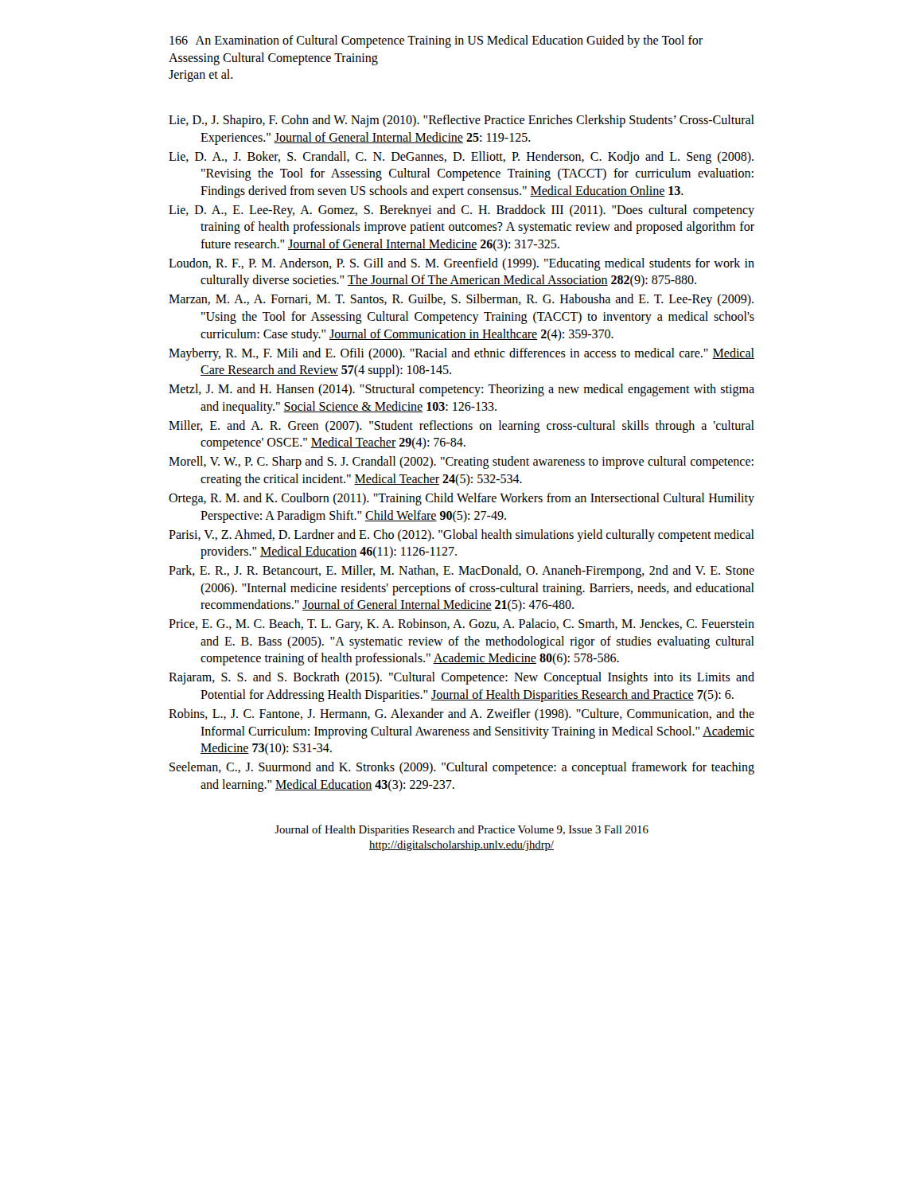166 An Examination of Cultural Competence Training in US Medical Education Guided by the Tool for Assessing Cultural Comeptence Training
Jerigan et al.
Lie, D., J. Shapiro, F. Cohn and W. Najm (2010). "Reflective Practice Enriches Clerkship Students’ Cross-Cultural Experiences." Journal of General Internal Medicine 25: 119-125.
Lie, D. A., J. Boker, S. Crandall, C. N. DeGannes, D. Elliott, P. Henderson, C. Kodjo and L. Seng (2008). "Revising the Tool for Assessing Cultural Competence Training (TACCT) for curriculum evaluation: Findings derived from seven US schools and expert consensus." Medical Education Online 13.
Lie, D. A., E. Lee-Rey, A. Gomez, S. Bereknyei and C. H. Braddock III (2011). "Does cultural competency training of health professionals improve patient outcomes? A systematic review and proposed algorithm for future research." Journal of General Internal Medicine 26(3): 317-325.
Loudon, R. F., P. M. Anderson, P. S. Gill and S. M. Greenfield (1999). "Educating medical students for work in culturally diverse societies." The Journal Of The American Medical Association 282(9): 875-880.
Marzan, M. A., A. Fornari, M. T. Santos, R. Guilbe, S. Silberman, R. G. Habousha and E. T. Lee-Rey (2009). "Using the Tool for Assessing Cultural Competency Training (TACCT) to inventory a medical school's curriculum: Case study." Journal of Communication in Healthcare 2(4): 359-370.
Mayberry, R. M., F. Mili and E. Ofili (2000). "Racial and ethnic differences in access to medical care." Medical Care Research and Review 57(4 suppl): 108-145.
Metzl, J. M. and H. Hansen (2014). "Structural competency: Theorizing a new medical engagement with stigma and inequality." Social Science & Medicine 103: 126-133.
Miller, E. and A. R. Green (2007). "Student reflections on learning cross-cultural skills through a 'cultural competence' OSCE." Medical Teacher 29(4): 76-84.
Morell, V. W., P. C. Sharp and S. J. Crandall (2002). "Creating student awareness to improve cultural competence: creating the critical incident." Medical Teacher 24(5): 532-534.
Ortega, R. M. and K. Coulborn (2011). "Training Child Welfare Workers from an Intersectional Cultural Humility Perspective: A Paradigm Shift." Child Welfare 90(5): 27-49.
Parisi, V., Z. Ahmed, D. Lardner and E. Cho (2012). "Global health simulations yield culturally competent medical providers." Medical Education 46(11): 1126-1127.
Park, E. R., J. R. Betancourt, E. Miller, M. Nathan, E. MacDonald, O. Ananeh-Firempong, 2nd and V. E. Stone (2006). "Internal medicine residents' perceptions of cross-cultural training. Barriers, needs, and educational recommendations." Journal of General Internal Medicine 21(5): 476-480.
Price, E. G., M. C. Beach, T. L. Gary, K. A. Robinson, A. Gozu, A. Palacio, C. Smarth, M. Jenckes, C. Feuerstein and E. B. Bass (2005). "A systematic review of the methodological rigor of studies evaluating cultural competence training of health professionals." Academic Medicine 80(6): 578-586.
Rajaram, S. S. and S. Bockrath (2015). "Cultural Competence: New Conceptual Insights into its Limits and Potential for Addressing Health Disparities." Journal of Health Disparities Research and Practice 7(5): 6.
Robins, L., J. C. Fantone, J. Hermann, G. Alexander and A. Zweifler (1998). "Culture, Communication, and the Informal Curriculum: Improving Cultural Awareness and Sensitivity Training in Medical School." Academic Medicine 73(10): S31-34.
Seeleman, C., J. Suurmond and K. Stronks (2009). "Cultural competence: a conceptual framework for teaching and learning." Medical Education 43(3): 229-237.
Journal of Health Disparities Research and Practice Volume 9, Issue 3 Fall 2016
http://digitalscholarship.unlv.edu/jhdrp/